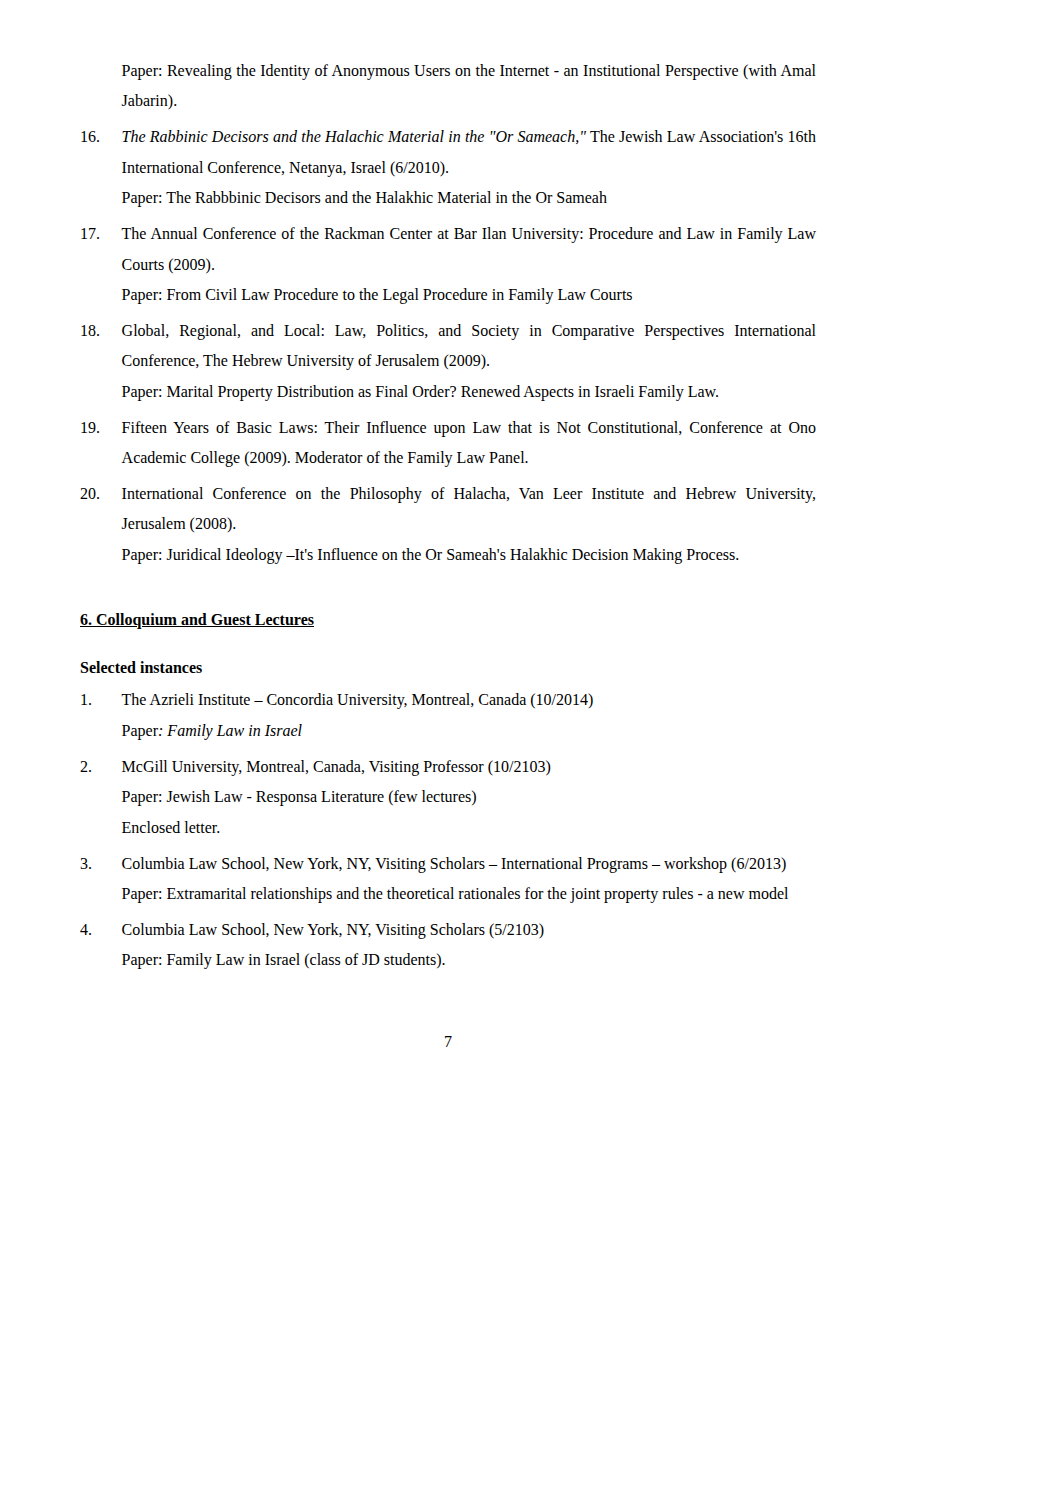Paper: Revealing the Identity of Anonymous Users on the Internet - an Institutional Perspective (with Amal Jabarin).
The Rabbinic Decisors and the Halachic Material in the "Or Sameach," The Jewish Law Association's 16th International Conference, Netanya, Israel (6/2010). Paper: The Rabbbinic Decisors and the Halakhic Material in the Or Sameah
The Annual Conference of the Rackman Center at Bar Ilan University: Procedure and Law in Family Law Courts (2009). Paper: From Civil Law Procedure to the Legal Procedure in Family Law Courts
Global, Regional, and Local: Law, Politics, and Society in Comparative Perspectives International Conference, The Hebrew University of Jerusalem (2009). Paper: Marital Property Distribution as Final Order? Renewed Aspects in Israeli Family Law.
Fifteen Years of Basic Laws: Their Influence upon Law that is Not Constitutional, Conference at Ono Academic College (2009). Moderator of the Family Law Panel.
International Conference on the Philosophy of Halacha, Van Leer Institute and Hebrew University, Jerusalem (2008). Paper: Juridical Ideology –It's Influence on the Or Sameah's Halakhic Decision Making Process.
6. Colloquium and Guest Lectures
Selected instances
The Azrieli Institute – Concordia University, Montreal, Canada (10/2014) Paper: Family Law in Israel
McGill University, Montreal, Canada, Visiting Professor (10/2103) Paper: Jewish Law - Responsa Literature (few lectures) Enclosed letter.
Columbia Law School, New York, NY, Visiting Scholars – International Programs – workshop (6/2013) Paper: Extramarital relationships and the theoretical rationales for the joint property rules - a new model
Columbia Law School, New York, NY, Visiting Scholars (5/2103) Paper: Family Law in Israel (class of JD students).
7